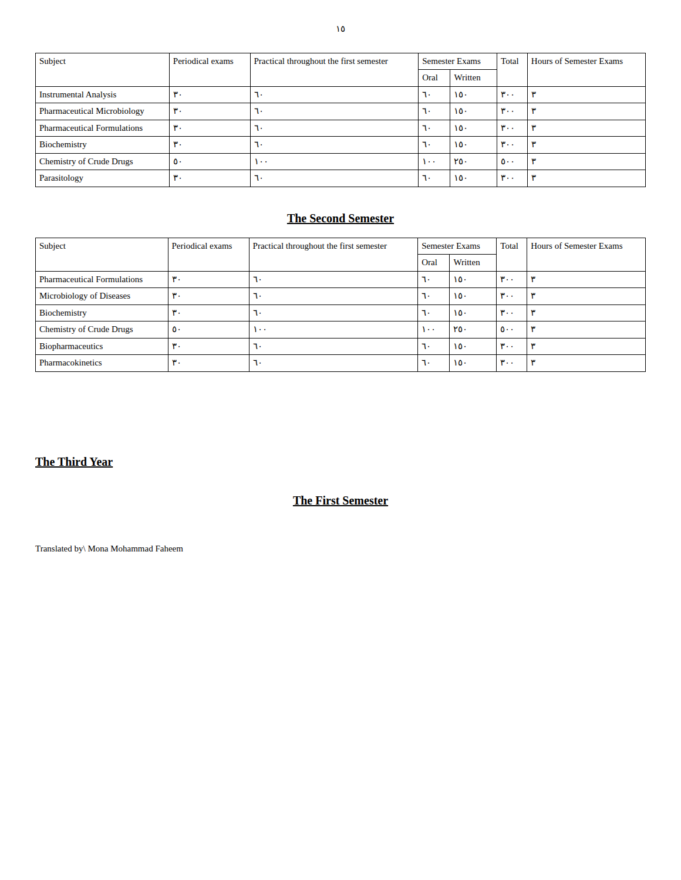١٥
| Subject | Periodical exams | Practical throughout the first semester | Semester Exams | Total | Hours of Semester Exams |
| --- | --- | --- | --- | --- | --- |
| Oral | Written |
| Instrumental Analysis | ٣٠ | ٦٠ | ٦٠ | ١٥٠ | ٣٠٠ | ٣ |
| Pharmaceutical Microbiology | ٣٠ | ٦٠ | ٦٠ | ١٥٠ | ٣٠٠ | ٣ |
| Pharmaceutical Formulations | ٣٠ | ٦٠ | ٦٠ | ١٥٠ | ٣٠٠ | ٣ |
| Biochemistry | ٣٠ | ٦٠ | ٦٠ | ١٥٠ | ٣٠٠ | ٣ |
| Chemistry of Crude Drugs | ٥٠ | ١٠٠ | ١٠٠ | ٢٥٠ | ٥٠٠ | ٣ |
| Parasitology | ٣٠ | ٦٠ | ٦٠ | ١٥٠ | ٣٠٠ | ٣ |
The Second Semester
| Subject | Periodical exams | Practical throughout the first semester | Semester Exams | Total | Hours of Semester Exams |
| --- | --- | --- | --- | --- | --- |
| Oral | Written |
| Pharmaceutical Formulations | ٣٠ | ٦٠ | ٦٠ | ١٥٠ | ٣٠٠ | ٣ |
| Microbiology of Diseases | ٣٠ | ٦٠ | ٦٠ | ١٥٠ | ٣٠٠ | ٣ |
| Biochemistry | ٣٠ | ٦٠ | ٦٠ | ١٥٠ | ٣٠٠ | ٣ |
| Chemistry of Crude Drugs | ٥٠ | ١٠٠ | ١٠٠ | ٢٥٠ | ٥٠٠ | ٣ |
| Biopharmaceutics | ٣٠ | ٦٠ | ٦٠ | ١٥٠ | ٣٠٠ | ٣ |
| Pharmacokinetics | ٣٠ | ٦٠ | ٦٠ | ١٥٠ | ٣٠٠ | ٣ |
The Third Year
The First Semester
Translated by\ Mona Mohammad Faheem